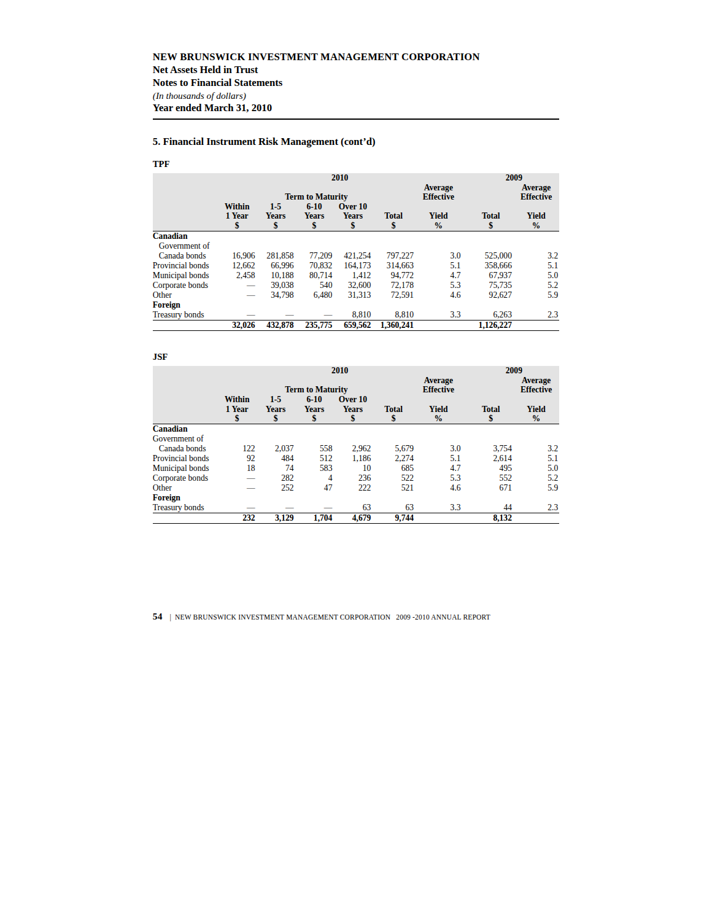NEW BRUNSWICK INVESTMENT MANAGEMENT CORPORATION
Net Assets Held in Trust
Notes to Financial Statements
(In thousands of dollars)
Year ended March 31, 2010
5. Financial Instrument Risk Management (cont’d)
TPF
| | 2010 | | 2009 |
| | Term to Maturity | Average Effective | | | Average Effective |
| | Within 1 Year | 1-5 Years | 6-10 Years | Over 10 Years | Total | Yield | | Total | Yield |
| | $ | $ | $ | $ | $ | % | | $ | % |
| Canadian | |
| Government of | |
| Canada bonds | 16,906 | 281,858 | 77,209 | 421,254 | 797,227 | 3.0 | | 525,000 | 3.2 |
| Provincial bonds | 12,662 | 66,996 | 70,832 | 164,173 | 314,663 | 5.1 | | 358,666 | 5.1 |
| Municipal bonds | 2,458 | 10,188 | 80,714 | 1,412 | 94,772 | 4.7 | | 67,937 | 5.0 |
| Corporate bonds | — | 39,038 | 540 | 32,600 | 72,178 | 5.3 | | 75,735 | 5.2 |
| Other | — | 34,798 | 6,480 | 31,313 | 72,591 | 4.6 | | 92,627 | 5.9 |
| Foreign | |
| Treasury bonds | — | — | — | 8,810 | 8,810 | 3.3 | | 6,263 | 2.3 |
| | 32,026 | 432,878 | 235,775 | 659,562 | 1,360,241 | | | 1,126,227 | |
JSF
| | 2010 | | 2009 |
| | Term to Maturity | Average Effective | | | Average Effective |
| | Within 1 Year | 1-5 Years | 6-10 Years | Over 10 Years | Total | Yield | | Total | Yield |
| | $ | $ | $ | $ | $ | % | | $ | % |
| Canadian | |
| Government of | |
| Canada bonds | 122 | 2,037 | 558 | 2,962 | 5,679 | 3.0 | | 3,754 | 3.2 |
| Provincial bonds | 92 | 484 | 512 | 1,186 | 2,274 | 5.1 | | 2,614 | 5.1 |
| Municipal bonds | 18 | 74 | 583 | 10 | 685 | 4.7 | | 495 | 5.0 |
| Corporate bonds | — | 282 | 4 | 236 | 522 | 5.3 | | 552 | 5.2 |
| Other | — | 252 | 47 | 222 | 521 | 4.6 | | 671 | 5.9 |
| Foreign | |
| Treasury bonds | — | — | — | 63 | 63 | 3.3 | | 44 | 2.3 |
| | 232 | 3,129 | 1,704 | 4,679 | 9,744 | | | 8,132 | |
54|NEW BRUNSWICK INVESTMENT MANAGEMENT CORPORATION 2009 -2010 ANNUAL REPORT